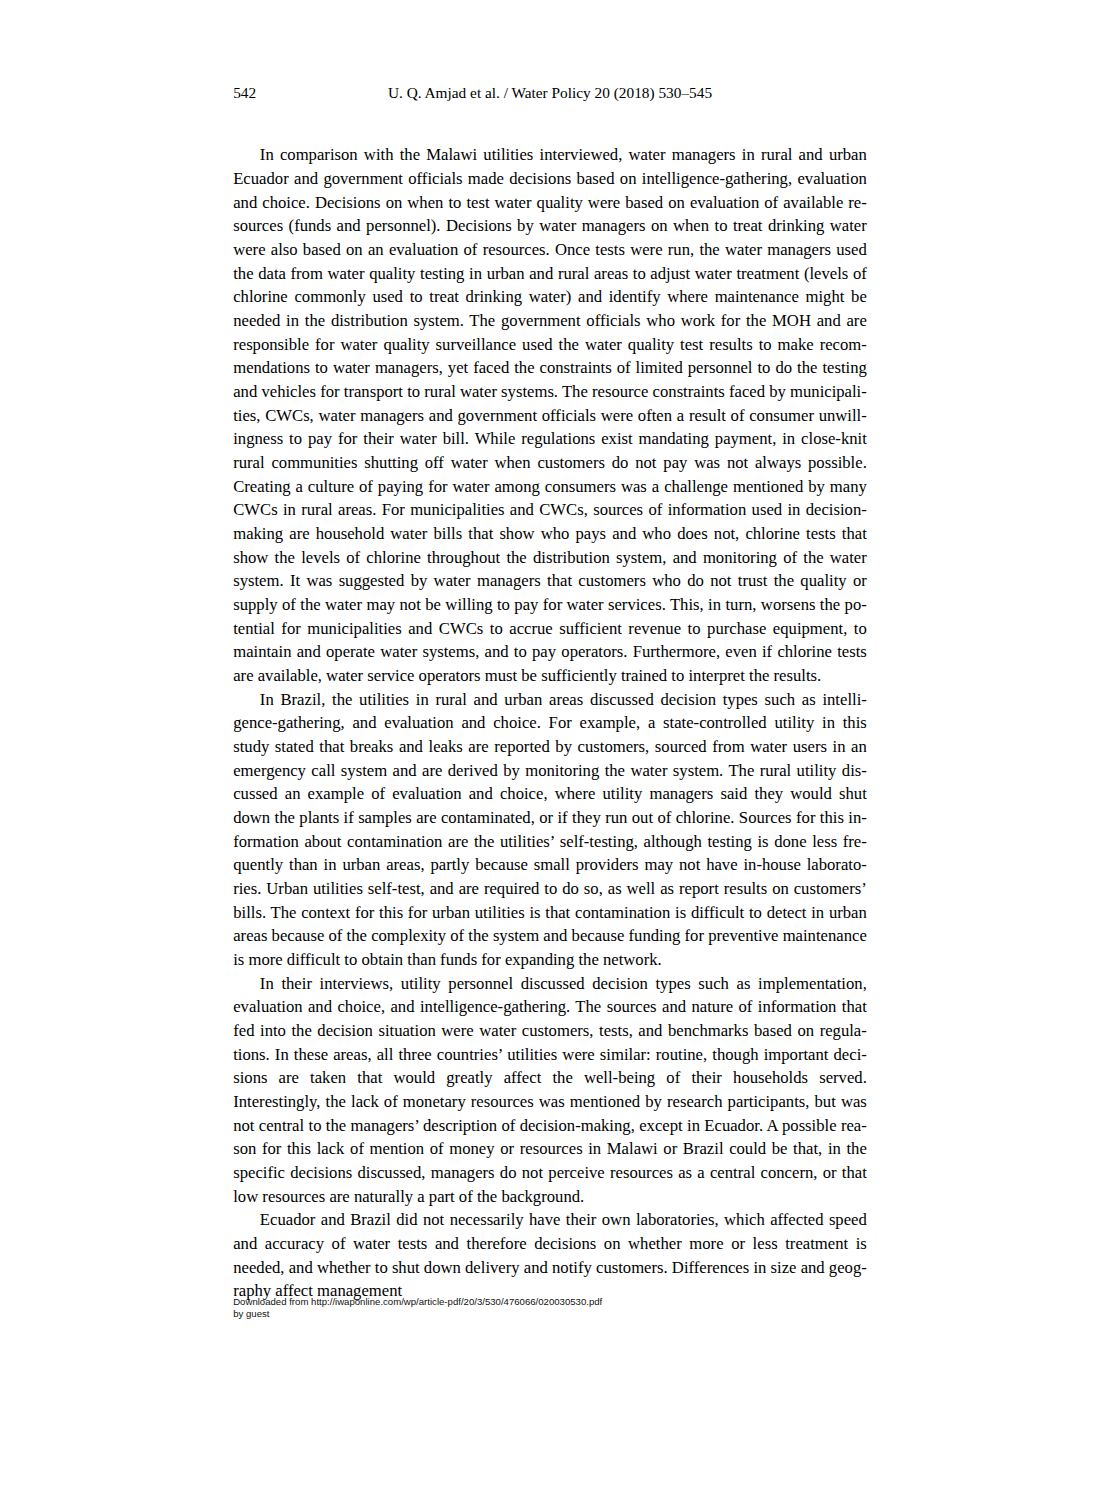542
U. Q. Amjad et al. / Water Policy 20 (2018) 530–545
In comparison with the Malawi utilities interviewed, water managers in rural and urban Ecuador and government officials made decisions based on intelligence-gathering, evaluation and choice. Decisions on when to test water quality were based on evaluation of available resources (funds and personnel). Decisions by water managers on when to treat drinking water were also based on an evaluation of resources. Once tests were run, the water managers used the data from water quality testing in urban and rural areas to adjust water treatment (levels of chlorine commonly used to treat drinking water) and identify where maintenance might be needed in the distribution system. The government officials who work for the MOH and are responsible for water quality surveillance used the water quality test results to make recommendations to water managers, yet faced the constraints of limited personnel to do the testing and vehicles for transport to rural water systems. The resource constraints faced by municipalities, CWCs, water managers and government officials were often a result of consumer unwillingness to pay for their water bill. While regulations exist mandating payment, in close-knit rural communities shutting off water when customers do not pay was not always possible. Creating a culture of paying for water among consumers was a challenge mentioned by many CWCs in rural areas. For municipalities and CWCs, sources of information used in decision-making are household water bills that show who pays and who does not, chlorine tests that show the levels of chlorine throughout the distribution system, and monitoring of the water system. It was suggested by water managers that customers who do not trust the quality or supply of the water may not be willing to pay for water services. This, in turn, worsens the potential for municipalities and CWCs to accrue sufficient revenue to purchase equipment, to maintain and operate water systems, and to pay operators. Furthermore, even if chlorine tests are available, water service operators must be sufficiently trained to interpret the results.
In Brazil, the utilities in rural and urban areas discussed decision types such as intelligence-gathering, and evaluation and choice. For example, a state-controlled utility in this study stated that breaks and leaks are reported by customers, sourced from water users in an emergency call system and are derived by monitoring the water system. The rural utility discussed an example of evaluation and choice, where utility managers said they would shut down the plants if samples are contaminated, or if they run out of chlorine. Sources for this information about contamination are the utilities’ self-testing, although testing is done less frequently than in urban areas, partly because small providers may not have in-house laboratories. Urban utilities self-test, and are required to do so, as well as report results on customers’ bills. The context for this for urban utilities is that contamination is difficult to detect in urban areas because of the complexity of the system and because funding for preventive maintenance is more difficult to obtain than funds for expanding the network.
In their interviews, utility personnel discussed decision types such as implementation, evaluation and choice, and intelligence-gathering. The sources and nature of information that fed into the decision situation were water customers, tests, and benchmarks based on regulations. In these areas, all three countries’ utilities were similar: routine, though important decisions are taken that would greatly affect the well-being of their households served. Interestingly, the lack of monetary resources was mentioned by research participants, but was not central to the managers’ description of decision-making, except in Ecuador. A possible reason for this lack of mention of money or resources in Malawi or Brazil could be that, in the specific decisions discussed, managers do not perceive resources as a central concern, or that low resources are naturally a part of the background.
Ecuador and Brazil did not necessarily have their own laboratories, which affected speed and accuracy of water tests and therefore decisions on whether more or less treatment is needed, and whether to shut down delivery and notify customers. Differences in size and geography affect management
Downloaded from http://iwaponline.com/wp/article-pdf/20/3/530/476066/020030530.pdf
by guest